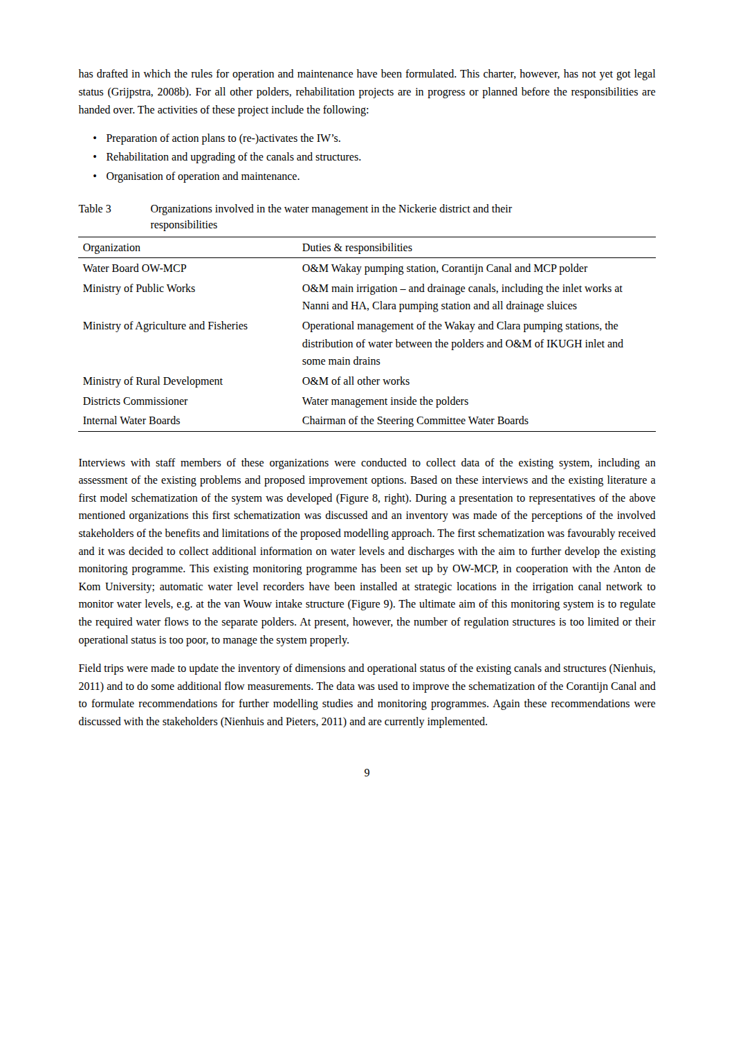has drafted in which the rules for operation and maintenance have been formulated. This charter, however, has not yet got legal status (Grijpstra, 2008b). For all other polders, rehabilitation projects are in progress or planned before the responsibilities are handed over. The activities of these project include the following:
Preparation of action plans to (re-)activates the IW’s.
Rehabilitation and upgrading of the canals and structures.
Organisation of operation and maintenance.
Table 3 Organizations involved in the water management in the Nickerie district and their responsibilities
| Organization | Duties & responsibilities |
| --- | --- |
| Water Board OW-MCP | O&M Wakay pumping station, Corantijn Canal and MCP polder |
| Ministry of Public Works | O&M main irrigation – and drainage canals, including the inlet works at Nanni and HA, Clara pumping station and all drainage sluices |
| Ministry of Agriculture and Fisheries | Operational management of the Wakay and Clara pumping stations, the distribution of water between the polders and O&M of IKUGH inlet and some main drains |
| Ministry of Rural Development | O&M of all other works |
| Districts Commissioner | Water management inside the polders |
| Internal Water Boards | Chairman of the Steering Committee Water Boards |
Interviews with staff members of these organizations were conducted to collect data of the existing system, including an assessment of the existing problems and proposed improvement options. Based on these interviews and the existing literature a first model schematization of the system was developed (Figure 8, right). During a presentation to representatives of the above mentioned organizations this first schematization was discussed and an inventory was made of the perceptions of the involved stakeholders of the benefits and limitations of the proposed modelling approach. The first schematization was favourably received and it was decided to collect additional information on water levels and discharges with the aim to further develop the existing monitoring programme. This existing monitoring programme has been set up by OW-MCP, in cooperation with the Anton de Kom University; automatic water level recorders have been installed at strategic locations in the irrigation canal network to monitor water levels, e.g. at the van Wouw intake structure (Figure 9). The ultimate aim of this monitoring system is to regulate the required water flows to the separate polders. At present, however, the number of regulation structures is too limited or their operational status is too poor, to manage the system properly.
Field trips were made to update the inventory of dimensions and operational status of the existing canals and structures (Nienhuis, 2011) and to do some additional flow measurements. The data was used to improve the schematization of the Corantijn Canal and to formulate recommendations for further modelling studies and monitoring programmes. Again these recommendations were discussed with the stakeholders (Nienhuis and Pieters, 2011) and are currently implemented.
9